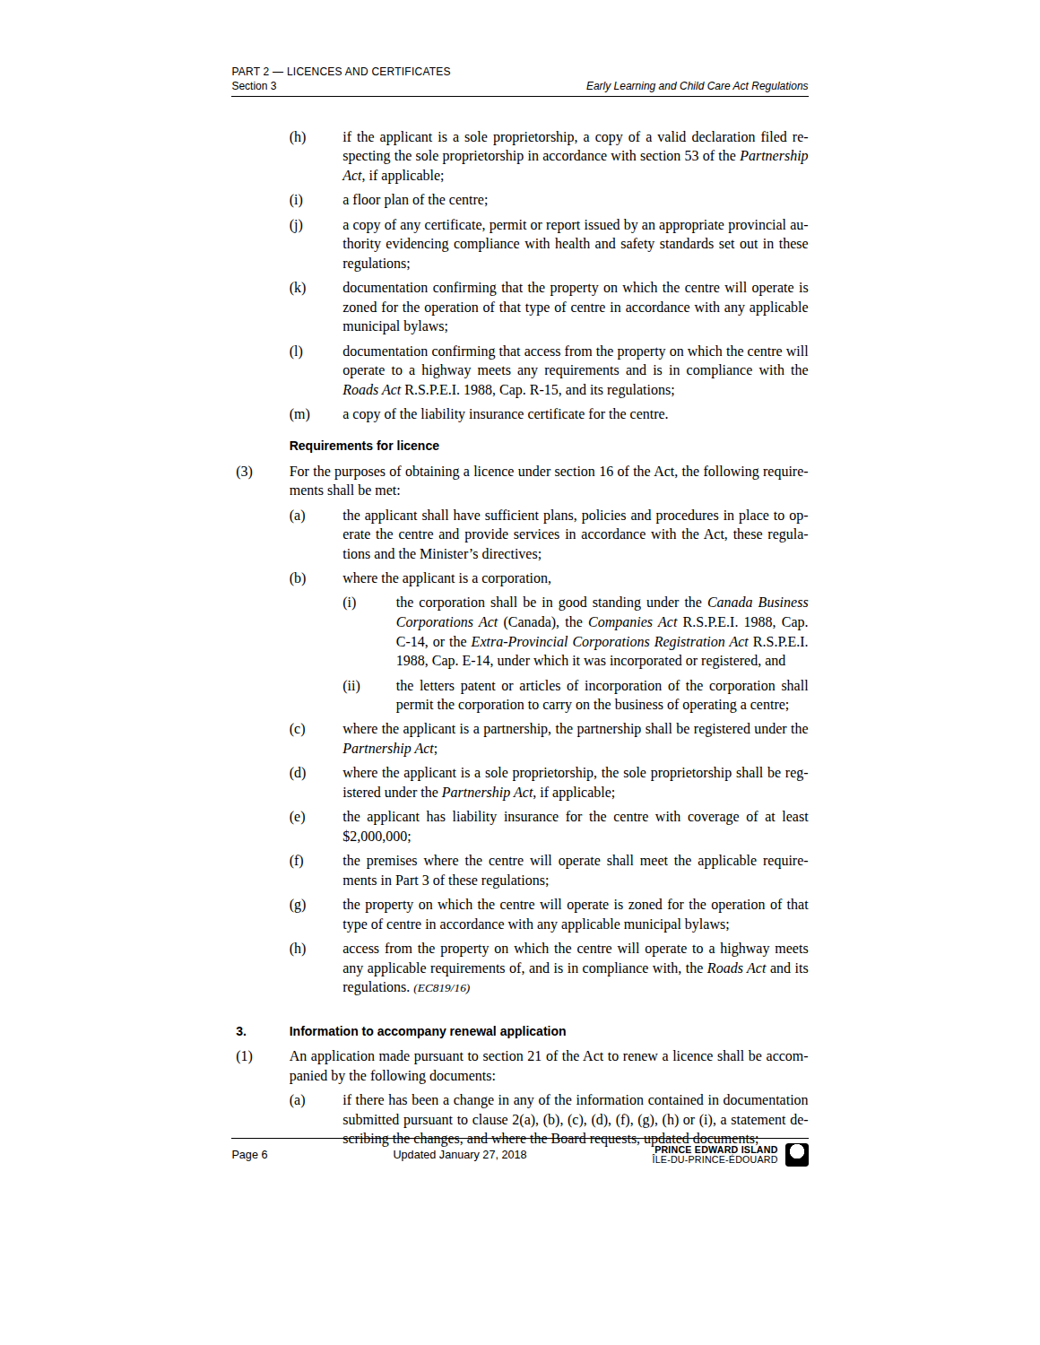PART 2 — LICENCES AND CERTIFICATES
Section 3 Early Learning and Child Care Act Regulations
(h)
if the applicant is a sole proprietorship, a copy of a valid declaration filed respecting the sole proprietorship in accordance with section 53 of the Partnership Act, if applicable;
(i)
a floor plan of the centre;
(j)
a copy of any certificate, permit or report issued by an appropriate provincial authority evidencing compliance with health and safety standards set out in these regulations;
(k)
documentation confirming that the property on which the centre will operate is zoned for the operation of that type of centre in accordance with any applicable municipal bylaws;
(l)
documentation confirming that access from the property on which the centre will operate to a highway meets any requirements and is in compliance with the Roads Act R.S.P.E.I. 1988, Cap. R-15, and its regulations;
(m)
a copy of the liability insurance certificate for the centre.
Requirements for licence
(3)
For the purposes of obtaining a licence under section 16 of the Act, the following requirements shall be met:
(a)
the applicant shall have sufficient plans, policies and procedures in place to operate the centre and provide services in accordance with the Act, these regulations and the Minister’s directives;
(b)
where the applicant is a corporation,
(i)
the corporation shall be in good standing under the Canada Business Corporations Act (Canada), the Companies Act R.S.P.E.I. 1988, Cap. C-14, or the Extra-Provincial Corporations Registration Act R.S.P.E.I. 1988, Cap. E-14, under which it was incorporated or registered, and
(ii)
the letters patent or articles of incorporation of the corporation shall permit the corporation to carry on the business of operating a centre;
(c)
where the applicant is a partnership, the partnership shall be registered under the Partnership Act;
(d)
where the applicant is a sole proprietorship, the sole proprietorship shall be registered under the Partnership Act, if applicable;
(e)
the applicant has liability insurance for the centre with coverage of at least $2,000,000;
(f)
the premises where the centre will operate shall meet the applicable requirements in Part 3 of these regulations;
(g)
the property on which the centre will operate is zoned for the operation of that type of centre in accordance with any applicable municipal bylaws;
(h)
access from the property on which the centre will operate to a highway meets any applicable requirements of, and is in compliance with, the Roads Act and its regulations. (EC819/16)
3.
Information to accompany renewal application
(1)
An application made pursuant to section 21 of the Act to renew a licence shall be accompanied by the following documents:
(a)
if there has been a change in any of the information contained in documentation submitted pursuant to clause 2(a), (b), (c), (d), (f), (g), (h) or (i), a statement describing the changes, and where the Board requests, updated documents;
Page 6
Updated January 27, 2018
PRINCE EDWARD ISLAND ÎLE-DU-PRINCE-ÉDOUARD